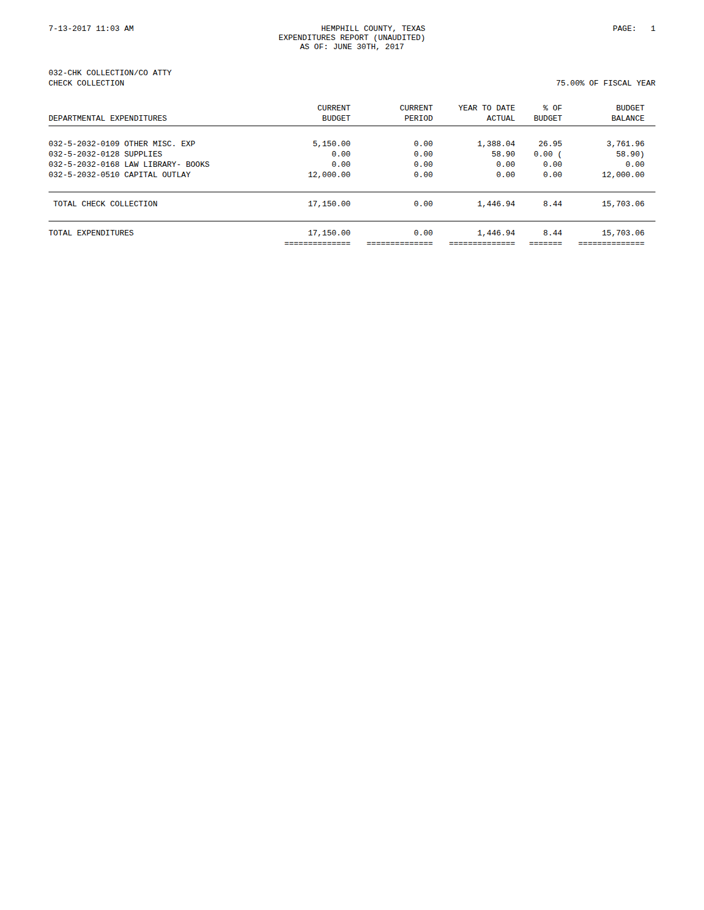7-13-2017 11:03 AM HEMPHILL COUNTY, TEXAS PAGE: 1
EXPENDITURES REPORT (UNAUDITED)
AS OF: JUNE 30TH, 2017
032-CHK COLLECTION/CO ATTY
CHECK COLLECTION 75.00% OF FISCAL YEAR
| | CURRENT | CURRENT | YEAR TO DATE | % OF | BUDGET |
| --- | --- | --- | --- | --- | --- |
| DEPARTMENTAL EXPENDITURES | BUDGET | PERIOD | ACTUAL | BUDGET | BALANCE |
| 032-5-2032-0109 OTHER MISC. EXP | 5,150.00 | 0.00 | 1,388.04 | 26.95 | 3,761.96 |
| 032-5-2032-0128 SUPPLIES | 0.00 | 0.00 | 58.90 | 0.00 ( | 58.90) |
| 032-5-2032-0168 LAW LIBRARY- BOOKS | 0.00 | 0.00 | 0.00 | 0.00 | 0.00 |
| 032-5-2032-0510 CAPITAL OUTLAY | 12,000.00 | 0.00 | 0.00 | 0.00 | 12,000.00 |
| TOTAL CHECK COLLECTION | 17,150.00 | 0.00 | 1,446.94 | 8.44 | 15,703.06 |
| TOTAL EXPENDITURES | 17,150.00 | 0.00 | 1,446.94 | 8.44 | 15,703.06 |
| | ============== | ============== | ============== | ======= | ============== |